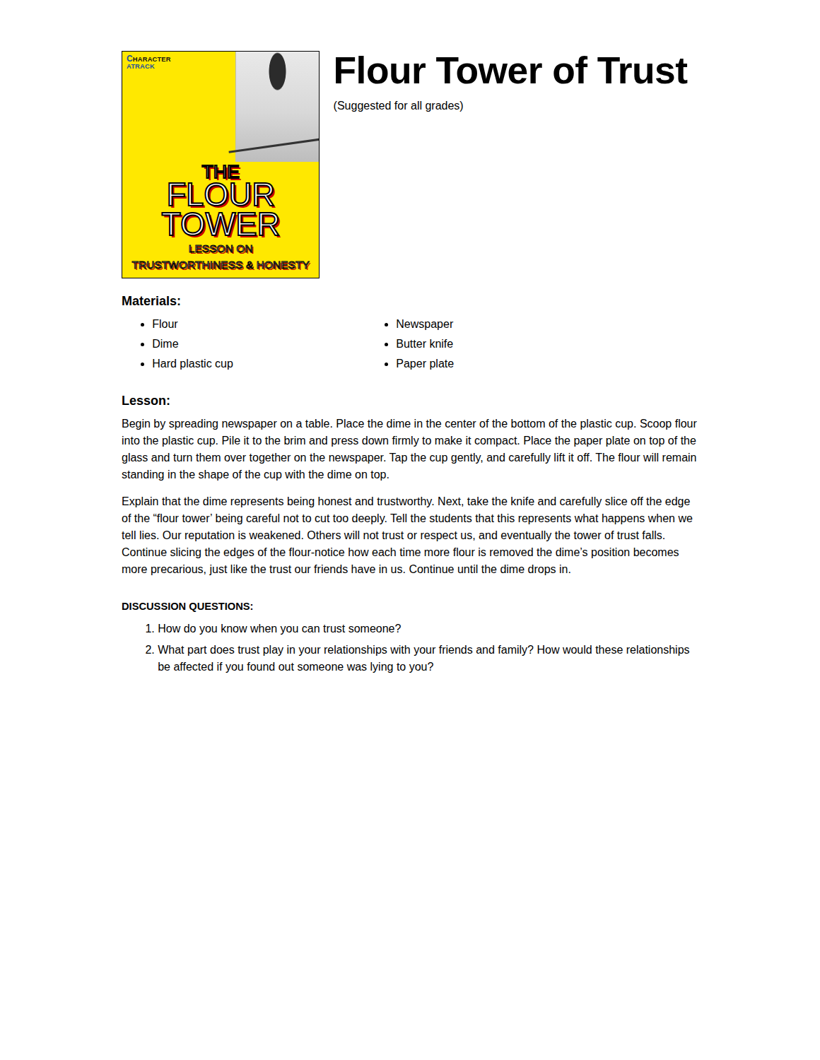CHARACTER
ATRACK
THE FLOUR TOWER
LESSON ON
TRUSTWORTHINESS & HONESTY
Flour Tower of Trust
(Suggested for all grades)
Materials:
Flour
Dime
Hard plastic cup
Newspaper
Butter knife
Paper plate
Lesson:
Begin by spreading newspaper on a table. Place the dime in the center of the bottom of the plastic cup. Scoop flour into the plastic cup. Pile it to the brim and press down firmly to make it compact. Place the paper plate on top of the glass and turn them over together on the newspaper. Tap the cup gently, and carefully lift it off. The flour will remain standing in the shape of the cup with the dime on top.
Explain that the dime represents being honest and trustworthy. Next, take the knife and carefully slice off the edge of the “flour tower’ being careful not to cut too deeply. Tell the students that this represents what happens when we tell lies. Our reputation is weakened. Others will not trust or respect us, and eventually the tower of trust falls. Continue slicing the edges of the flour-notice how each time more flour is removed the dime’s position becomes more precarious, just like the trust our friends have in us. Continue until the dime drops in.
DISCUSSION QUESTIONS:
How do you know when you can trust someone?
What part does trust play in your relationships with your friends and family? How would these relationships be affected if you found out someone was lying to you?